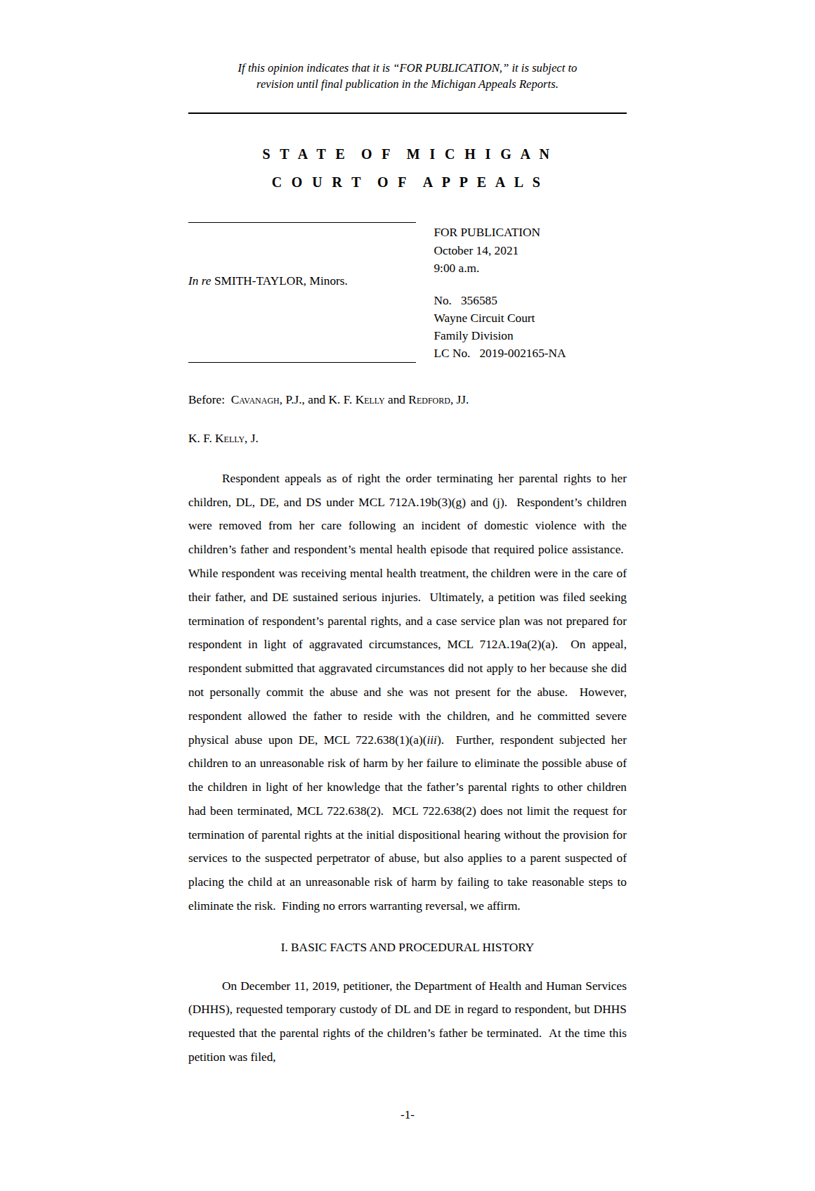If this opinion indicates that it is “FOR PUBLICATION,” it is subject to revision until final publication in the Michigan Appeals Reports.
S T A T E O F M I C H I G A N
C O U R T O F A P P E A L S
| In re SMITH-TAYLOR, Minors. | | FOR PUBLICATION October 14, 2021 9:00 a.m. No. 356585 Wayne Circuit Court Family Division LC No. 2019-002165-NA |
Before: Cavanagh, P.J., and K. F. Kelly and Redford, JJ.
K. F. Kelly, J.
Respondent appeals as of right the order terminating her parental rights to her children, DL, DE, and DS under MCL 712A.19b(3)(g) and (j). Respondent’s children were removed from her care following an incident of domestic violence with the children’s father and respondent’s mental health episode that required police assistance. While respondent was receiving mental health treatment, the children were in the care of their father, and DE sustained serious injuries. Ultimately, a petition was filed seeking termination of respondent’s parental rights, and a case service plan was not prepared for respondent in light of aggravated circumstances, MCL 712A.19a(2)(a). On appeal, respondent submitted that aggravated circumstances did not apply to her because she did not personally commit the abuse and she was not present for the abuse. However, respondent allowed the father to reside with the children, and he committed severe physical abuse upon DE, MCL 722.638(1)(a)(iii). Further, respondent subjected her children to an unreasonable risk of harm by her failure to eliminate the possible abuse of the children in light of her knowledge that the father’s parental rights to other children had been terminated, MCL 722.638(2). MCL 722.638(2) does not limit the request for termination of parental rights at the initial dispositional hearing without the provision for services to the suspected perpetrator of abuse, but also applies to a parent suspected of placing the child at an unreasonable risk of harm by failing to take reasonable steps to eliminate the risk. Finding no errors warranting reversal, we affirm.
I. BASIC FACTS AND PROCEDURAL HISTORY
On December 11, 2019, petitioner, the Department of Health and Human Services (DHHS), requested temporary custody of DL and DE in regard to respondent, but DHHS requested that the parental rights of the children’s father be terminated. At the time this petition was filed,
-1-